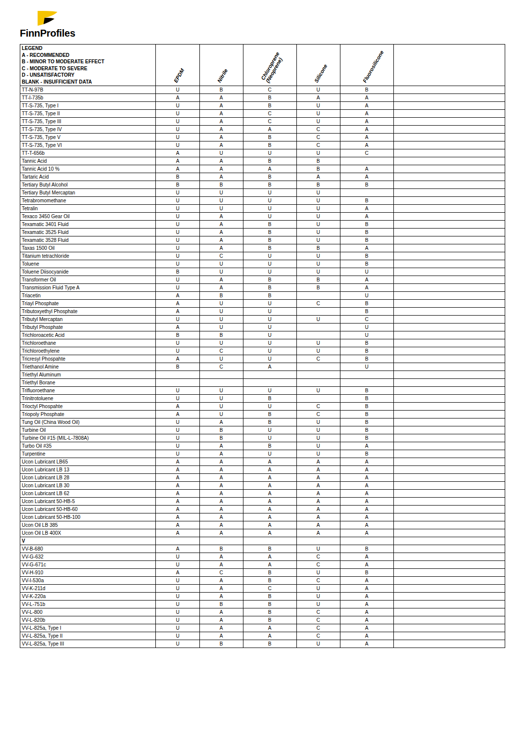FinnProfiles
| LEGEND A - RECOMMENDED B - MINOR TO MODERATE EFFECT C - MODERATE TO SEVERE D - UNSATISFACTORY BLANK - INSUFFICIENT DATA | EPDM | Nitrile | Chloroprene (Neoprene) | Silicone | Fluorosilicone | |
| TT-N-97B | U | B | C | U | B | |
| TT-I-735b | A | A | B | A | A | |
| TT-S-735, Type I | U | A | B | U | A | |
| TT-S-735, Type II | U | A | C | U | A | |
| TT-S-735, Type III | U | A | C | U | A | |
| TT-S-735, Type IV | U | A | A | C | A | |
| TT-S-735, Type V | U | A | B | C | A | |
| TT-S-735, Type VI | U | A | B | C | A | |
| TT-T-656b | A | U | U | U | C | |
| Tannic Acid | A | A | B | B | | |
| Tannic Acid 10 % | A | A | A | B | A | |
| Tartaric Acid | B | A | B | A | A | |
| Tertiary Butyl Alcohol | B | B | B | B | B | |
| Tertiary Butyl Mercaptan | U | U | U | U | | |
| Tetrabromomethane | U | U | U | U | B | |
| Tetralin | U | U | U | U | A | |
| Texaco 3450 Gear Oil | U | A | U | U | A | |
| Texamatic 3401 Fluid | U | A | B | U | B | |
| Texamatic 3525 Fluid | U | A | B | U | B | |
| Texamatic 3528 Fluid | U | A | B | U | B | |
| Taxas 1500 Oil | U | A | B | B | A | |
| Titanium tetrachloride | U | C | U | U | B | |
| Toluene | U | U | U | U | B | |
| Toluene Diisocyanide | B | U | U | U | U | |
| Transformer Oil | U | A | B | B | A | |
| Transmission Fluid Type A | U | A | B | B | A | |
| Triacetin | A | B | B | | U | |
| Triayl Phosphate | A | U | U | C | B | |
| Tributoxyethyl Phosphate | A | U | U | | B | |
| Tributyl Mercaptan | U | U | U | U | C | |
| Tributyl Phosphate | A | U | U | | U | |
| Trichloroacetic Acid | B | B | U | | U | |
| Trichloroethane | U | U | U | U | B | |
| Trichloroethylene | U | C | U | U | B | |
| Tricresyl Phospahte | A | U | U | C | B | |
| Triethanol Amine | B | C | A | | U | |
| Triethyl Aluminum | | | | | | |
| Triethyl Borane | | | | | | |
| Trifluoroethane | U | U | U | U | B | |
| Trinitrotoluene | U | U | B | | B | |
| Trioctyl Phospahte | A | U | U | C | B | |
| Triopoly Phosphate | A | U | B | C | B | |
| Tung Oil (China Wood Oil) | U | A | B | U | B | |
| Turbine Oil | U | B | U | U | B | |
| Turbine Oil #15 (MIL-L-7808A) | U | B | U | U | B | |
| Turbo Oil #35 | U | A | B | U | A | |
| Turpentine | U | A | U | U | B | |
| Ucon Lubricant LB65 | A | A | A | A | A | |
| Ucon Lubricant LB 13 | A | A | A | A | A | |
| Ucon Lubricant LB 28 | A | A | A | A | A | |
| Ucon Lubricant LB 30 | A | A | A | A | A | |
| Ucon Lubricant LB 62 | A | A | A | A | A | |
| Ucon Lubricant 50-HB-5 | A | A | A | A | A | |
| Ucon Lubricant 50-HB-60 | A | A | A | A | A | |
| Ucon Lubricant 50-HB-100 | A | A | A | A | A | |
| Ucon Oil LB 385 | A | A | A | A | A | |
| Ucon Oil LB 400X | A | A | A | A | A | |
| V | | | | | | |
| VV-B-680 | A | B | B | U | B | |
| VV-G-632 | U | A | A | C | A | |
| VV-G-671c | U | A | A | C | A | |
| VV-H-910 | A | C | B | U | B | |
| VV-I-530a | U | A | B | C | A | |
| VV-K-211d | U | A | C | U | A | |
| VV-K-220a | U | A | B | U | A | |
| VV-L-751b | U | B | B | U | A | |
| VV-L-800 | U | A | B | C | A | |
| VV-L-820b | U | A | B | C | A | |
| VV-L-825a, Type I | U | A | A | C | A | |
| VV-L-825a, Type II | U | A | A | C | A | |
| VV-L-825a, Type III | U | B | B | U | A | |